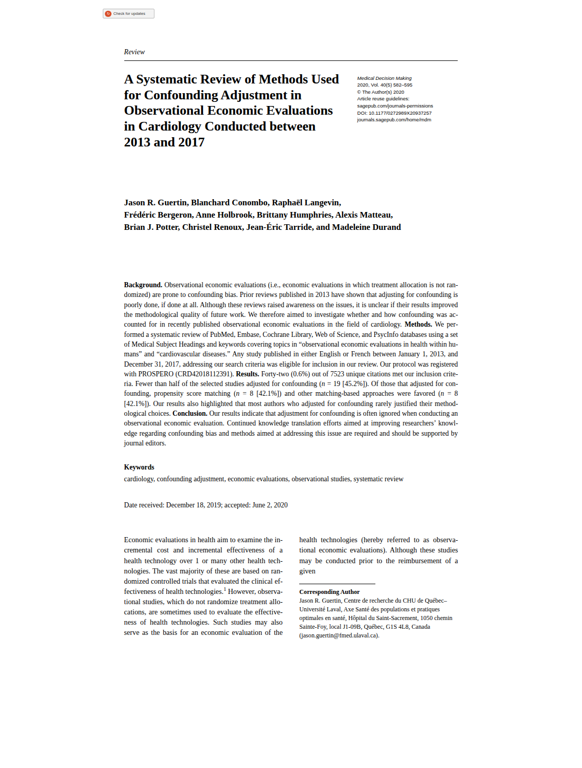↻
Check for updates
Review
A Systematic Review of Methods Used for Confounding Adjustment in Observational Economic Evaluations in Cardiology Conducted between 2013 and 2017
Medical Decision Making
2020, Vol. 40(5) 582–595
© The Author(s) 2020
Article reuse guidelines:
sagepub.com/journals-permissions
DOI: 10.1177/0272989X20937257
journals.sagepub.com/home/mdm
Jason R. Guertin, Blanchard Conombo, Raphaël Langevin,
Frédéric Bergeron, Anne Holbrook, Brittany Humphries, Alexis Matteau,
Brian J. Potter, Christel Renoux, Jean-Éric Tarride, and Madeleine Durand
Background. Observational economic evaluations (i.e., economic evaluations in which treatment allocation is not randomized) are prone to confounding bias. Prior reviews published in 2013 have shown that adjusting for confounding is poorly done, if done at all. Although these reviews raised awareness on the issues, it is unclear if their results improved the methodological quality of future work. We therefore aimed to investigate whether and how confounding was accounted for in recently published observational economic evaluations in the field of cardiology. Methods. We performed a systematic review of PubMed, Embase, Cochrane Library, Web of Science, and PsycInfo databases using a set of Medical Subject Headings and keywords covering topics in “observational economic evaluations in health within humans” and “cardiovascular diseases.” Any study published in either English or French between January 1, 2013, and December 31, 2017, addressing our search criteria was eligible for inclusion in our review. Our protocol was registered with PROSPERO (CRD42018112391). Results. Forty-two (0.6%) out of 7523 unique citations met our inclusion criteria. Fewer than half of the selected studies adjusted for confounding (n = 19 [45.2%]). Of those that adjusted for confounding, propensity score matching (n = 8 [42.1%]) and other matching-based approaches were favored (n = 8 [42.1%]). Our results also highlighted that most authors who adjusted for confounding rarely justified their methodological choices. Conclusion. Our results indicate that adjustment for confounding is often ignored when conducting an observational economic evaluation. Continued knowledge translation efforts aimed at improving researchers’ knowledge regarding confounding bias and methods aimed at addressing this issue are required and should be supported by journal editors.
Keywords
cardiology, confounding adjustment, economic evaluations, observational studies, systematic review
Date received: December 18, 2019; accepted: June 2, 2020
Economic evaluations in health aim to examine the incremental cost and incremental effectiveness of a health technology over 1 or many other health technologies. The vast majority of these are based on randomized controlled trials that evaluated the clinical effectiveness of health technologies.1 However, observational studies, which do not randomize treatment allocations, are sometimes used to evaluate the effectiveness of health technologies. Such studies may also serve as the basis for an economic evaluation of the health technologies (hereby referred to as observational economic evaluations). Although these studies may be conducted prior to the reimbursement of a given
Corresponding Author
Jason R. Guertin, Centre de recherche du CHU de Québec–Université Laval, Axe Santé des populations et pratiques optimales en santé, Hôpital du Saint-Sacrement, 1050 chemin Sainte-Foy, local J1-09B, Québec, G1S 4L8, Canada (jason.guertin@fmed.ulaval.ca).